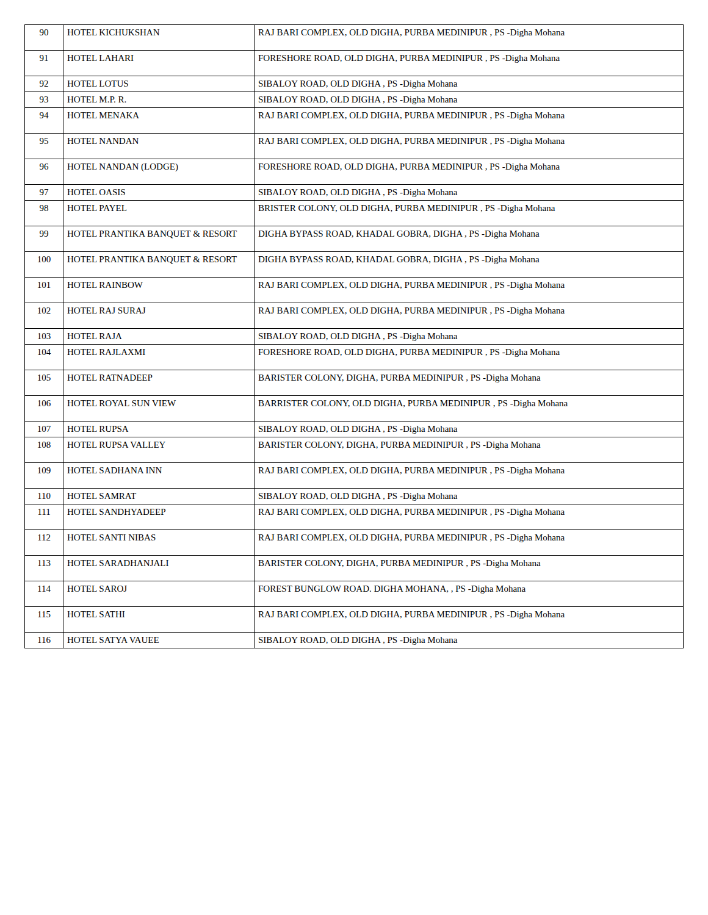| 90 | HOTEL KICHUKSHAN | RAJ BARI COMPLEX, OLD DIGHA, PURBA MEDINIPUR , PS -Digha Mohana |
| 91 | HOTEL LAHARI | FORESHORE ROAD, OLD DIGHA, PURBA MEDINIPUR , PS -Digha Mohana |
| 92 | HOTEL LOTUS | SIBALOY ROAD, OLD DIGHA , PS -Digha Mohana |
| 93 | HOTEL M.P. R. | SIBALOY ROAD, OLD DIGHA , PS -Digha Mohana |
| 94 | HOTEL MENAKA | RAJ BARI COMPLEX, OLD DIGHA, PURBA MEDINIPUR , PS -Digha Mohana |
| 95 | HOTEL NANDAN | RAJ BARI COMPLEX, OLD DIGHA, PURBA MEDINIPUR , PS -Digha Mohana |
| 96 | HOTEL NANDAN (LODGE) | FORESHORE ROAD, OLD DIGHA, PURBA MEDINIPUR , PS -Digha Mohana |
| 97 | HOTEL OASIS | SIBALOY ROAD, OLD DIGHA , PS -Digha Mohana |
| 98 | HOTEL PAYEL | BRISTER COLONY, OLD DIGHA, PURBA MEDINIPUR , PS -Digha Mohana |
| 99 | HOTEL PRANTIKA BANQUET & RESORT | DIGHA BYPASS ROAD, KHADAL GOBRA, DIGHA , PS -Digha Mohana |
| 100 | HOTEL PRANTIKA BANQUET & RESORT | DIGHA BYPASS ROAD, KHADAL GOBRA, DIGHA , PS -Digha Mohana |
| 101 | HOTEL RAINBOW | RAJ BARI COMPLEX, OLD DIGHA, PURBA MEDINIPUR , PS -Digha Mohana |
| 102 | HOTEL RAJ SURAJ | RAJ BARI COMPLEX, OLD DIGHA, PURBA MEDINIPUR , PS -Digha Mohana |
| 103 | HOTEL RAJA | SIBALOY ROAD, OLD DIGHA , PS -Digha Mohana |
| 104 | HOTEL RAJLAXMI | FORESHORE ROAD, OLD DIGHA, PURBA MEDINIPUR , PS -Digha Mohana |
| 105 | HOTEL RATNADEEP | BARISTER COLONY, DIGHA, PURBA MEDINIPUR , PS -Digha Mohana |
| 106 | HOTEL ROYAL SUN VIEW | BARRISTER COLONY, OLD DIGHA, PURBA MEDINIPUR , PS -Digha Mohana |
| 107 | HOTEL RUPSA | SIBALOY ROAD, OLD DIGHA , PS -Digha Mohana |
| 108 | HOTEL RUPSA VALLEY | BARISTER COLONY, DIGHA, PURBA MEDINIPUR , PS -Digha Mohana |
| 109 | HOTEL SADHANA INN | RAJ BARI COMPLEX, OLD DIGHA, PURBA MEDINIPUR , PS -Digha Mohana |
| 110 | HOTEL SAMRAT | SIBALOY ROAD, OLD DIGHA , PS -Digha Mohana |
| 111 | HOTEL SANDHYADEEP | RAJ BARI COMPLEX, OLD DIGHA, PURBA MEDINIPUR , PS -Digha Mohana |
| 112 | HOTEL SANTI NIBAS | RAJ BARI COMPLEX, OLD DIGHA, PURBA MEDINIPUR , PS -Digha Mohana |
| 113 | HOTEL SARADHANJALI | BARISTER COLONY, DIGHA, PURBA MEDINIPUR , PS -Digha Mohana |
| 114 | HOTEL SAROJ | FOREST BUNGLOW ROAD. DIGHA MOHANA, , PS -Digha Mohana |
| 115 | HOTEL SATHI | RAJ BARI COMPLEX, OLD DIGHA, PURBA MEDINIPUR , PS -Digha Mohana |
| 116 | HOTEL SATYA VAUEE | SIBALOY ROAD, OLD DIGHA , PS -Digha Mohana |